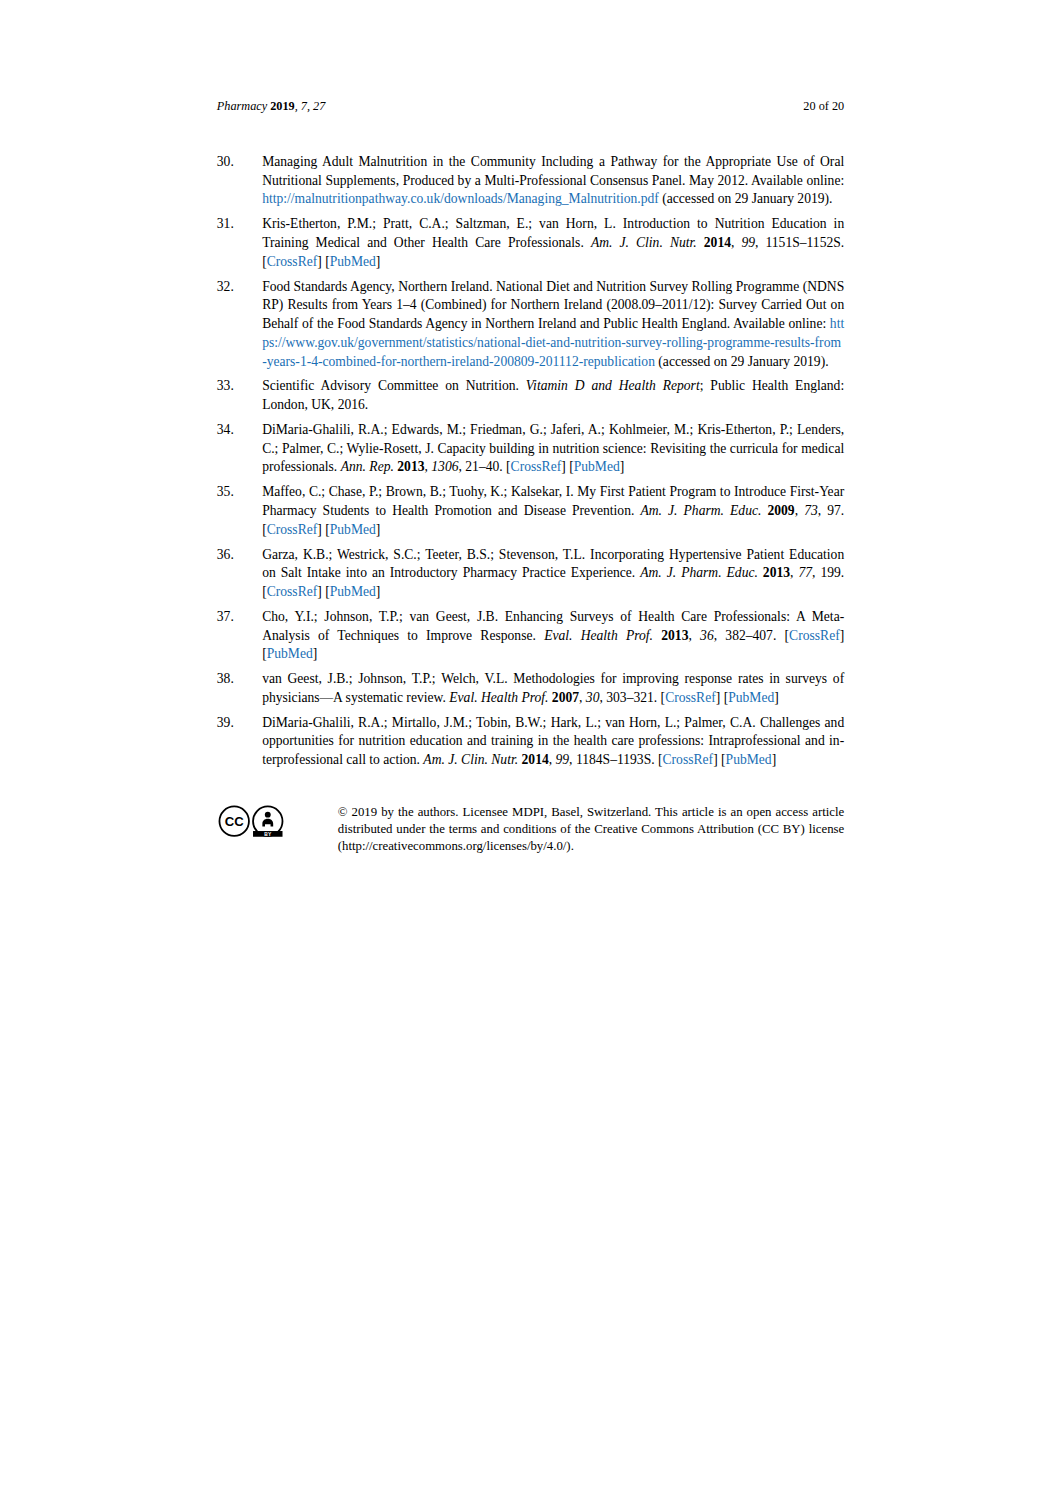Pharmacy 2019, 7, 27
20 of 20
30. Managing Adult Malnutrition in the Community Including a Pathway for the Appropriate Use of Oral Nutritional Supplements, Produced by a Multi-Professional Consensus Panel. May 2012. Available online: http://malnutritionpathway.co.uk/downloads/Managing_Malnutrition.pdf (accessed on 29 January 2019).
31. Kris-Etherton, P.M.; Pratt, C.A.; Saltzman, E.; van Horn, L. Introduction to Nutrition Education in Training Medical and Other Health Care Professionals. Am. J. Clin. Nutr. 2014, 99, 1151S–1152S. [CrossRef] [PubMed]
32. Food Standards Agency, Northern Ireland. National Diet and Nutrition Survey Rolling Programme (NDNS RP) Results from Years 1–4 (Combined) for Northern Ireland (2008.09–2011/12): Survey Carried Out on Behalf of the Food Standards Agency in Northern Ireland and Public Health England. Available online: https://www.gov.uk/government/statistics/national-diet-and-nutrition-survey-rolling-programme-results-from-years-1-4-combined-for-northern-ireland-200809-201112-republication (accessed on 29 January 2019).
33. Scientific Advisory Committee on Nutrition. Vitamin D and Health Report; Public Health England: London, UK, 2016.
34. DiMaria-Ghalili, R.A.; Edwards, M.; Friedman, G.; Jaferi, A.; Kohlmeier, M.; Kris-Etherton, P.; Lenders, C.; Palmer, C.; Wylie-Rosett, J. Capacity building in nutrition science: Revisiting the curricula for medical professionals. Ann. Rep. 2013, 1306, 21–40. [CrossRef] [PubMed]
35. Maffeo, C.; Chase, P.; Brown, B.; Tuohy, K.; Kalsekar, I. My First Patient Program to Introduce First-Year Pharmacy Students to Health Promotion and Disease Prevention. Am. J. Pharm. Educ. 2009, 73, 97. [CrossRef] [PubMed]
36. Garza, K.B.; Westrick, S.C.; Teeter, B.S.; Stevenson, T.L. Incorporating Hypertensive Patient Education on Salt Intake into an Introductory Pharmacy Practice Experience. Am. J. Pharm. Educ. 2013, 77, 199. [CrossRef] [PubMed]
37. Cho, Y.I.; Johnson, T.P.; van Geest, J.B. Enhancing Surveys of Health Care Professionals: A Meta-Analysis of Techniques to Improve Response. Eval. Health Prof. 2013, 36, 382–407. [CrossRef] [PubMed]
38. van Geest, J.B.; Johnson, T.P.; Welch, V.L. Methodologies for improving response rates in surveys of physicians—A systematic review. Eval. Health Prof. 2007, 30, 303–321. [CrossRef] [PubMed]
39. DiMaria-Ghalili, R.A.; Mirtallo, J.M.; Tobin, B.W.; Hark, L.; van Horn, L.; Palmer, C.A. Challenges and opportunities for nutrition education and training in the health care professions: Intraprofessional and interprofessional call to action. Am. J. Clin. Nutr. 2014, 99, 1184S–1193S. [CrossRef] [PubMed]
CC BY
© 2019 by the authors. Licensee MDPI, Basel, Switzerland. This article is an open access article distributed under the terms and conditions of the Creative Commons Attribution (CC BY) license (http://creativecommons.org/licenses/by/4.0/).